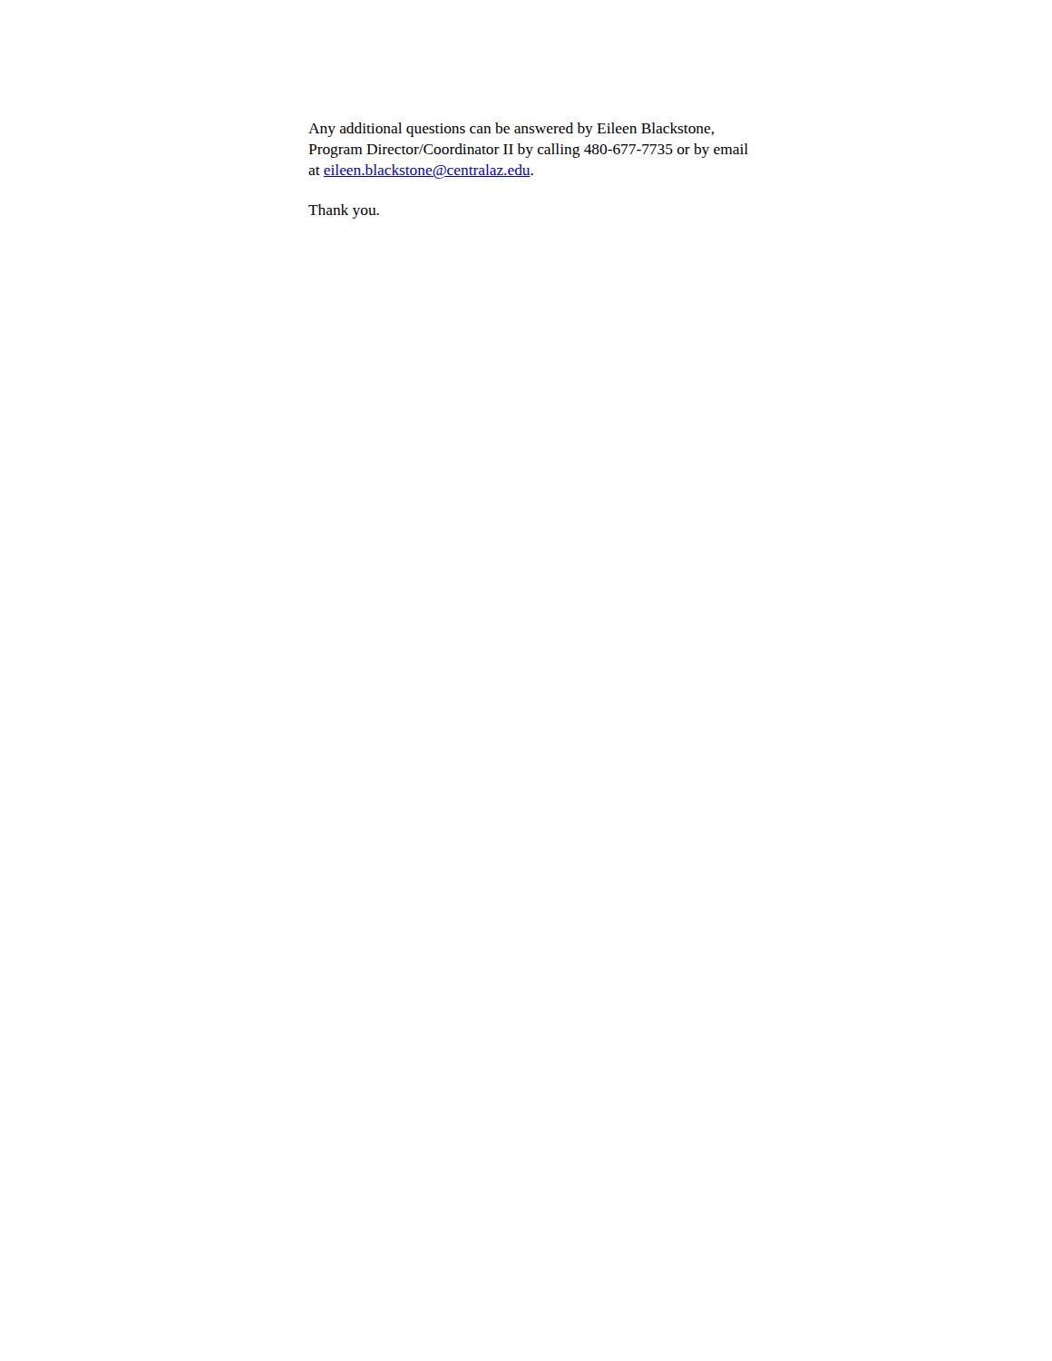Any additional questions can be answered by Eileen Blackstone, Program Director/Coordinator II by calling 480-677-7735 or by email at eileen.blackstone@centralaz.edu.
Thank you.